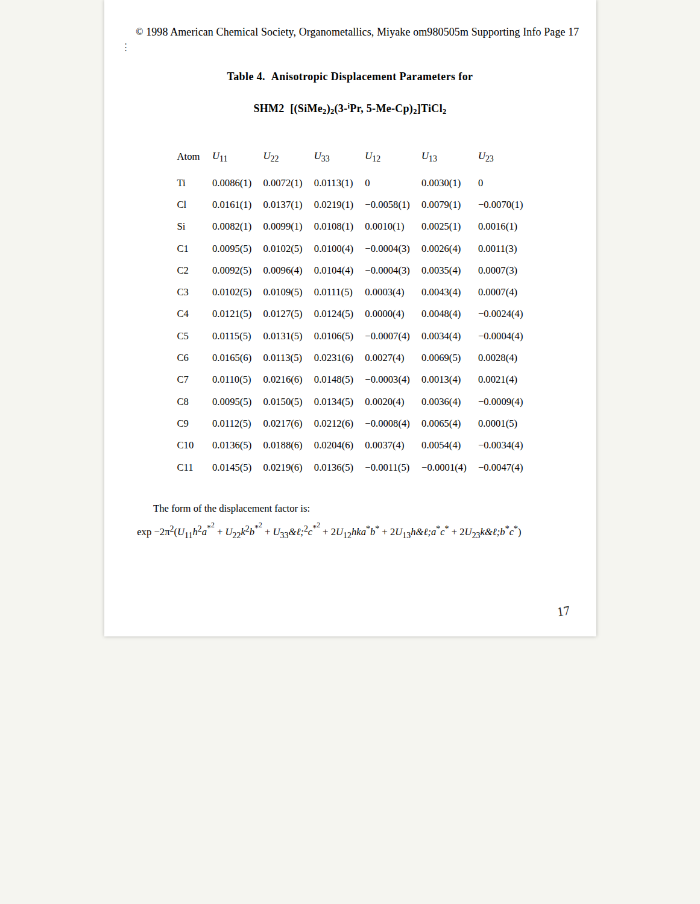⋮
© 1998 American Chemical Society, Organometallics, Miyake om980505m Supporting Info Page 17
Table 4. Anisotropic Displacement Parameters for
SHM2 [(SiMe2)2(3-iPr, 5-Me-Cp)2]TiCl2
| Atom | U 11 | U 22 | U 33 | U 12 | U 13 | U 23 |
| --- | --- | --- | --- | --- | --- | --- |
| Ti | 0.0086(1) | 0.0072(1) | 0.0113(1) | 0 | 0.0030(1) | 0 |
| Cl | 0.0161(1) | 0.0137(1) | 0.0219(1) | −0.0058(1) | 0.0079(1) | −0.0070(1) |
| Si | 0.0082(1) | 0.0099(1) | 0.0108(1) | 0.0010(1) | 0.0025(1) | 0.0016(1) |
| C1 | 0.0095(5) | 0.0102(5) | 0.0100(4) | −0.0004(3) | 0.0026(4) | 0.0011(3) |
| C2 | 0.0092(5) | 0.0096(4) | 0.0104(4) | −0.0004(3) | 0.0035(4) | 0.0007(3) |
| C3 | 0.0102(5) | 0.0109(5) | 0.0111(5) | 0.0003(4) | 0.0043(4) | 0.0007(4) |
| C4 | 0.0121(5) | 0.0127(5) | 0.0124(5) | 0.0000(4) | 0.0048(4) | −0.0024(4) |
| C5 | 0.0115(5) | 0.0131(5) | 0.0106(5) | −0.0007(4) | 0.0034(4) | −0.0004(4) |
| C6 | 0.0165(6) | 0.0113(5) | 0.0231(6) | 0.0027(4) | 0.0069(5) | 0.0028(4) |
| C7 | 0.0110(5) | 0.0216(6) | 0.0148(5) | −0.0003(4) | 0.0013(4) | 0.0021(4) |
| C8 | 0.0095(5) | 0.0150(5) | 0.0134(5) | 0.0020(4) | 0.0036(4) | −0.0009(4) |
| C9 | 0.0112(5) | 0.0217(6) | 0.0212(6) | −0.0008(4) | 0.0065(4) | 0.0001(5) |
| C10 | 0.0136(5) | 0.0188(6) | 0.0204(6) | 0.0037(4) | 0.0054(4) | −0.0034(4) |
| C11 | 0.0145(5) | 0.0219(6) | 0.0136(5) | −0.0011(5) | −0.0001(4) | −0.0047(4) |
The form of the displacement factor is:
exp −2π2(U11h2a*2 + U22k2b*2 + U33&ℓ;2c*2 + 2U12hka*b* + 2U13h&ℓ;a*c* + 2U23k&ℓ;b*c*)
17